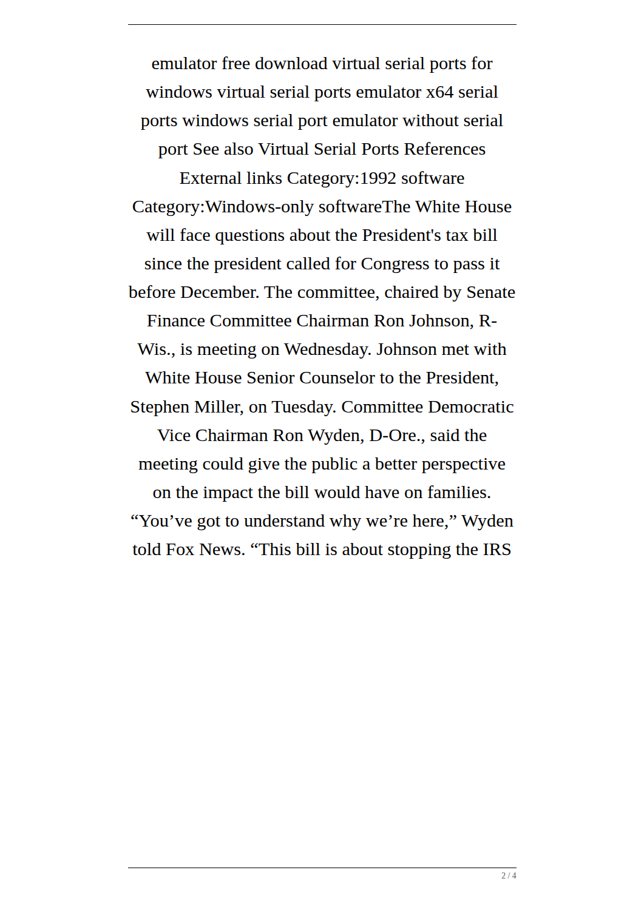emulator free download virtual serial ports for windows virtual serial ports emulator x64 serial ports windows serial port emulator without serial port See also Virtual Serial Ports References External links Category:1992 software Category:Windows-only softwareThe White House will face questions about the President's tax bill since the president called for Congress to pass it before December. The committee, chaired by Senate Finance Committee Chairman Ron Johnson, R-Wis., is meeting on Wednesday. Johnson met with White House Senior Counselor to the President, Stephen Miller, on Tuesday. Committee Democratic Vice Chairman Ron Wyden, D-Ore., said the meeting could give the public a better perspective on the impact the bill would have on families. “You’ve got to understand why we’re here,” Wyden told Fox News. “This bill is about stopping the IRS
2 / 4